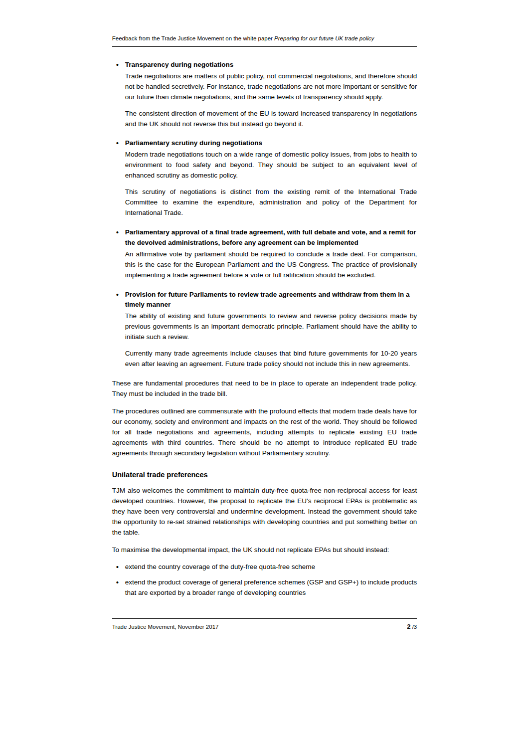Feedback from the Trade Justice Movement on the white paper Preparing for our future UK trade policy
Transparency during negotiations
Trade negotiations are matters of public policy, not commercial negotiations, and therefore should not be handled secretively. For instance, trade negotiations are not more important or sensitive for our future than climate negotiations, and the same levels of transparency should apply.
The consistent direction of movement of the EU is toward increased transparency in negotiations and the UK should not reverse this but instead go beyond it.
Parliamentary scrutiny during negotiations
Modern trade negotiations touch on a wide range of domestic policy issues, from jobs to health to environment to food safety and beyond. They should be subject to an equivalent level of enhanced scrutiny as domestic policy.
This scrutiny of negotiations is distinct from the existing remit of the International Trade Committee to examine the expenditure, administration and policy of the Department for International Trade.
Parliamentary approval of a final trade agreement, with full debate and vote, and a remit for the devolved administrations, before any agreement can be implemented
An affirmative vote by parliament should be required to conclude a trade deal. For comparison, this is the case for the European Parliament and the US Congress. The practice of provisionally implementing a trade agreement before a vote or full ratification should be excluded.
Provision for future Parliaments to review trade agreements and withdraw from them in a timely manner
The ability of existing and future governments to review and reverse policy decisions made by previous governments is an important democratic principle. Parliament should have the ability to initiate such a review.
Currently many trade agreements include clauses that bind future governments for 10-20 years even after leaving an agreement. Future trade policy should not include this in new agreements.
These are fundamental procedures that need to be in place to operate an independent trade policy. They must be included in the trade bill.
The procedures outlined are commensurate with the profound effects that modern trade deals have for our economy, society and environment and impacts on the rest of the world. They should be followed for all trade negotiations and agreements, including attempts to replicate existing EU trade agreements with third countries. There should be no attempt to introduce replicated EU trade agreements through secondary legislation without Parliamentary scrutiny.
Unilateral trade preferences
TJM also welcomes the commitment to maintain duty-free quota-free non-reciprocal access for least developed countries. However, the proposal to replicate the EU's reciprocal EPAs is problematic as they have been very controversial and undermine development. Instead the government should take the opportunity to re-set strained relationships with developing countries and put something better on the table.
To maximise the developmental impact, the UK should not replicate EPAs but should instead:
extend the country coverage of the duty-free quota-free scheme
extend the product coverage of general preference schemes (GSP and GSP+) to include products that are exported by a broader range of developing countries
Trade Justice Movement, November 2017 2 /3